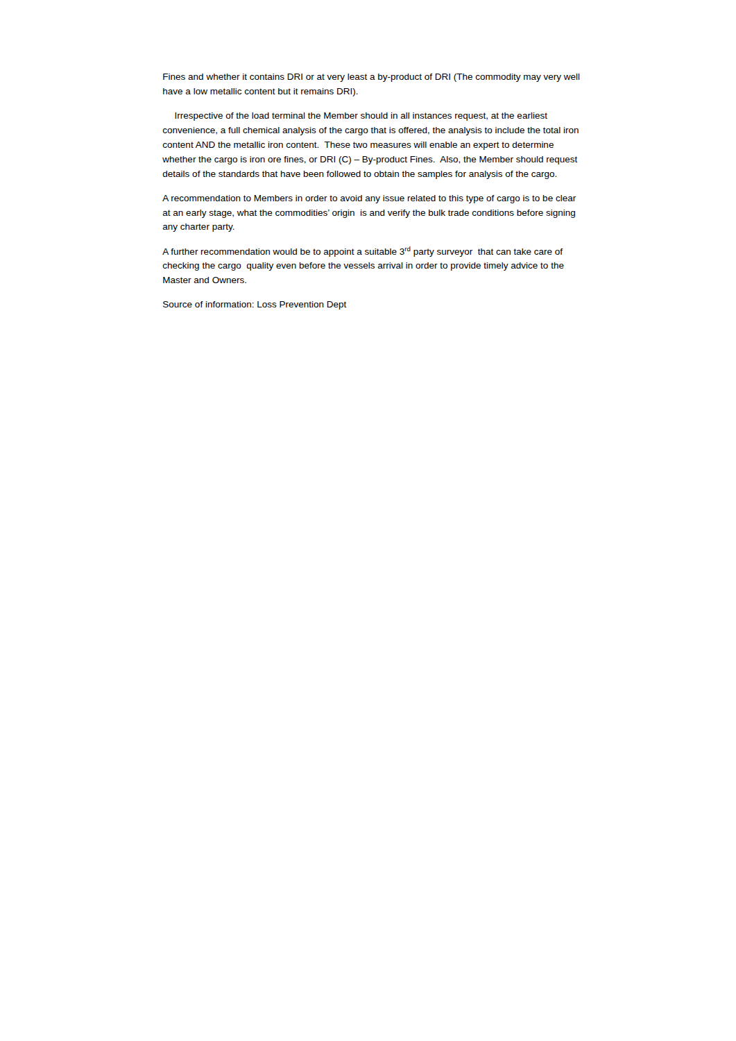Fines and whether it contains DRI or at very least a by-product of DRI (The commodity may very well have a low metallic content but it remains DRI).
Irrespective of the load terminal the Member should in all instances request, at the earliest convenience, a full chemical analysis of the cargo that is offered, the analysis to include the total iron content AND the metallic iron content. These two measures will enable an expert to determine whether the cargo is iron ore fines, or DRI (C) – By-product Fines. Also, the Member should request details of the standards that have been followed to obtain the samples for analysis of the cargo.
A recommendation to Members in order to avoid any issue related to this type of cargo is to be clear at an early stage, what the commodities’ origin is and verify the bulk trade conditions before signing any charter party.
A further recommendation would be to appoint a suitable 3rd party surveyor that can take care of checking the cargo quality even before the vessels arrival in order to provide timely advice to the Master and Owners.
Source of information: Loss Prevention Dept